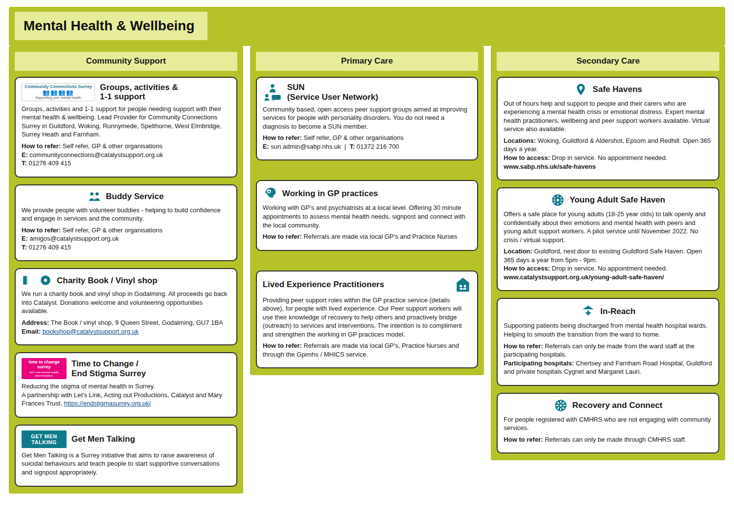Mental Health & Wellbeing
Community Support
Community Connections Surrey
👥👥👥👥
Supporting your mental health
Groups, activities &
1-1 support
Groups, activities and 1-1 support for people needing support with their mental health & wellbeing. Lead Provider for Community Connections Surrey in Guildford, Woking, Runnymede, Spelthorne, West Elmbridge, Surrey Heath and Farnham.
How to refer: Self refer, GP & other organisations
E: communityconnections@catalystsupport.org.uk
T: 01276 409 415
Buddy Service
We provide people with volunteer buddies - helping to build confidence and engage in services and the community.
How to refer: Self refer, GP & other organisations
E: amigos@catalystsupport.org.uk
T: 01276 409 415
Charity Book / Vinyl shop
We run a charity book and vinyl shop in Godalming. All proceeds go back into Catalyst. Donations welcome and volunteering opportunities available.
Address: The Book / vinyl shop, 9 Queen Street, Godalming, GU7 1BA Email: bookshop@catalystsupport.org.uk
time to change
surrey let's end mental health discrimination
Time to Change /
End Stigma Surrey
Reducing the stigma of mental health in Surrey.
A partnership with Let's Link, Acting out Productions, Catalyst and Mary Frances Trust. https://endstigmasurrey.org.uk/
GET MEN
TALKING
Get Men Talking
Get Men Talking is a Surrey initiative that aims to raise awareness of suicidal behaviours and teach people to start supportive conversations and signpost appropriately.
Primary Care
SUN
(Service User Network)
Community based, open access peer support groups aimed at improving services for people with personality disorders. You do not need a diagnosis to become a SUN member.
How to refer: Self refer, GP & other organisations
E: sun.admin@sabp.nhs.uk | T: 01372 216 700
Working in GP practices
Working with GP's and psychiatrists at a local level. Offering 30 minute appointments to assess mental health needs, signpost and connect with the local community.
How to refer: Referrals are made via local GP's and Practice Nurses
Lived Experience Practitioners
Providing peer support roles within the GP practice service (details above), for people with lived experience. Our Peer support workers will use their knowledge of recovery to help others and proactively bridge (outreach) to services and interventions. The intention is to compliment and strengthen the working in GP practices model.
How to refer: Referrals are made via local GP's, Practice Nurses and through the Gpimhs / MHICS service.
Secondary Care
Safe Havens
Out of hours help and support to people and their carers who are experiencing a mental health crisis or emotional distress. Expert mental health practitioners, wellbeing and peer support workers available. Virtual service also available.
Locations: Woking, Guildford & Aldershot, Epsom and Redhill. Open 365 days a year.
How to access: Drop in service. No appointment needed.
www.sabp.nhs.uk/safe-havens
Young Adult Safe Haven
Offers a safe place for young adults (18-25 year olds) to talk openly and confidentially about their emotions and mental health with peers and young adult support workers. A pilot service until November 2022. No crisis / virtual support.
Location: Guildford, next door to existing Guildford Safe Haven. Open 365 days a year from 5pm - 9pm.
How to access: Drop in service. No appointment needed.
www.catalystsupport.org.uk/young-adult-safe-haven/
In-Reach
Supporting patients being discharged from mental health hospital wards. Helping to smooth the transition from the ward to home.
How to refer: Referrals can only be made from the ward staff at the participating hospitals.
Participating hospitals: Chertsey and Farnham Road Hospital, Guildford and private hospitals Cygnet and Margaret Lauri.
Recovery and Connect
For people registered with CMHRS who are not engaging with community services.
How to refer: Referrals can only be made through CMHRS staff.